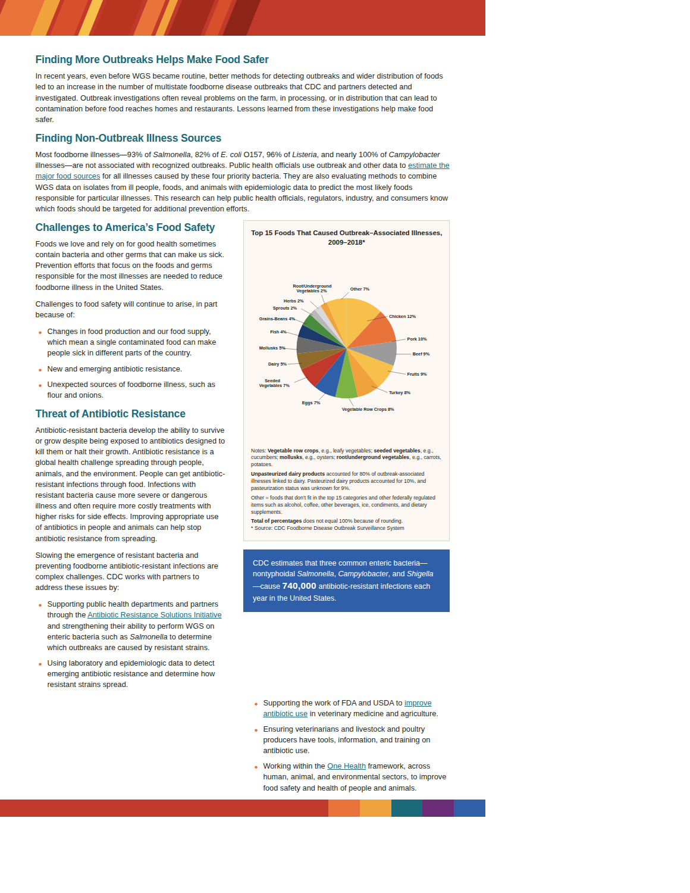Finding More Outbreaks Helps Make Food Safer
In recent years, even before WGS became routine, better methods for detecting outbreaks and wider distribution of foods led to an increase in the number of multistate foodborne disease outbreaks that CDC and partners detected and investigated. Outbreak investigations often reveal problems on the farm, in processing, or in distribution that can lead to contamination before food reaches homes and restaurants. Lessons learned from these investigations help make food safer.
Finding Non-Outbreak Illness Sources
Most foodborne illnesses—93% of Salmonella, 82% of E. coli O157, 96% of Listeria, and nearly 100% of Campylobacter illnesses—are not associated with recognized outbreaks. Public health officials use outbreak and other data to estimate the major food sources for all illnesses caused by these four priority bacteria. They are also evaluating methods to combine WGS data on isolates from ill people, foods, and animals with epidemiologic data to predict the most likely foods responsible for particular illnesses. This research can help public health officials, regulators, industry, and consumers know which foods should be targeted for additional prevention efforts.
Challenges to America’s Food Safety
Foods we love and rely on for good health sometimes contain bacteria and other germs that can make us sick. Prevention efforts that focus on the foods and germs responsible for the most illnesses are needed to reduce foodborne illness in the United States.
Challenges to food safety will continue to arise, in part because of:
Changes in food production and our food supply, which mean a single contaminated food can make people sick in different parts of the country.
New and emerging antibiotic resistance.
Unexpected sources of foodborne illness, such as flour and onions.
Threat of Antibiotic Resistance
Antibiotic-resistant bacteria develop the ability to survive or grow despite being exposed to antibiotics designed to kill them or halt their growth. Antibiotic resistance is a global health challenge spreading through people, animals, and the environment. People can get antibiotic-resistant infections through food. Infections with resistant bacteria cause more severe or dangerous illness and often require more costly treatments with higher risks for side effects. Improving appropriate use of antibiotics in people and animals can help stop antibiotic resistance from spreading.
Slowing the emergence of resistant bacteria and preventing foodborne antibiotic-resistant infections are complex challenges. CDC works with partners to address these issues by:
Supporting public health departments and partners through the Antibiotic Resistance Solutions Initiative and strengthening their ability to perform WGS on enteric bacteria such as Salmonella to determine which outbreaks are caused by resistant strains.
Using laboratory and epidemiologic data to detect emerging antibiotic resistance and determine how resistant strains spread.
Top 15 Foods That Caused Outbreak–Associated Illnesses, 2009–2018*
Chicken 12% Pork 10% Beef 9% Fruits 9% Turkey 8% Vegetable Row Crops 8% Eggs 7% Seeded Vegetables 7% Dairy 5% Mollusks 5% Fish 4% Grains-Beans 4% Sprouts 2% Herbs 2% Root/Underground Vegetables 2% Other 7%
Notes: Vegetable row crops, e.g., leafy vegetables; seeded vegetables, e.g., cucumbers; mollusks, e.g., oysters; root/underground vegetables, e.g., carrots, potatoes.
Unpasteurized dairy products accounted for 80% of outbreak-associated illnesses linked to dairy. Pasteurized dairy products accounted for 10%, and pasteurization status was unknown for 9%.
Other = foods that don’t fit in the top 15 categories and other federally regulated items such as alcohol, coffee, other beverages, ice, condiments, and dietary supplements.
Total of percentages does not equal 100% because of rounding.
* Source: CDC Foodborne Disease Outbreak Surveillance System
CDC estimates that three common enteric bacteria—nontyphoidal Salmonella, Campylobacter, and Shigella—cause 740,000 antibiotic-resistant infections each year in the United States.
Supporting the work of FDA and USDA to improve antibiotic use in veterinary medicine and agriculture.
Ensuring veterinarians and livestock and poultry producers have tools, information, and training on antibiotic use.
Working within the One Health framework, across human, animal, and environmental sectors, to improve food safety and health of people and animals.